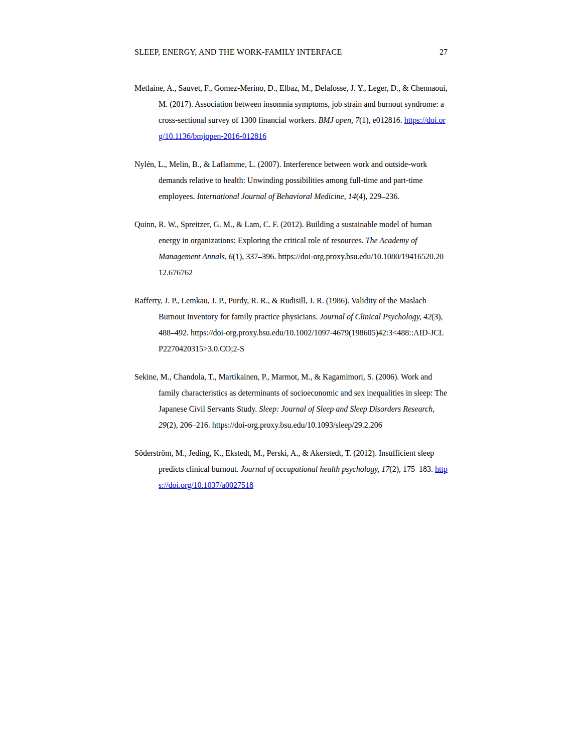Sleep, Energy, and the Work-Family Interface 27
Metlaine, A., Sauvet, F., Gomez-Merino, D., Elbaz, M., Delafosse, J. Y., Leger, D., & Chennaoui, M. (2017). Association between insomnia symptoms, job strain and burnout syndrome: a cross-sectional survey of 1300 financial workers. BMJ open, 7(1), e012816. https://doi.org/10.1136/bmjopen-2016-012816
Nylén, L., Melin, B., & Laflamme, L. (2007). Interference between work and outside-work demands relative to health: Unwinding possibilities among full-time and part-time employees. International Journal of Behavioral Medicine, 14(4), 229–236.
Quinn, R. W., Spreitzer, G. M., & Lam, C. F. (2012). Building a sustainable model of human energy in organizations: Exploring the critical role of resources. The Academy of Management Annals, 6(1), 337–396. https://doi-org.proxy.bsu.edu/10.1080/19416520.2012.676762
Rafferty, J. P., Lemkau, J. P., Purdy, R. R., & Rudisill, J. R. (1986). Validity of the Maslach Burnout Inventory for family practice physicians. Journal of Clinical Psychology, 42(3), 488–492. https://doi-org.proxy.bsu.edu/10.1002/1097-4679(198605)42:3<488::AID-JCLP2270420315>3.0.CO;2-S
Sekine, M., Chandola, T., Martikainen, P., Marmot, M., & Kagamimori, S. (2006). Work and family characteristics as determinants of socioeconomic and sex inequalities in sleep: The Japanese Civil Servants Study. Sleep: Journal of Sleep and Sleep Disorders Research, 29(2), 206–216. https://doi-org.proxy.bsu.edu/10.1093/sleep/29.2.206
Söderström, M., Jeding, K., Ekstedt, M., Perski, A., & Akerstedt, T. (2012). Insufficient sleep predicts clinical burnout. Journal of occupational health psychology, 17(2), 175–183. https://doi.org/10.1037/a0027518